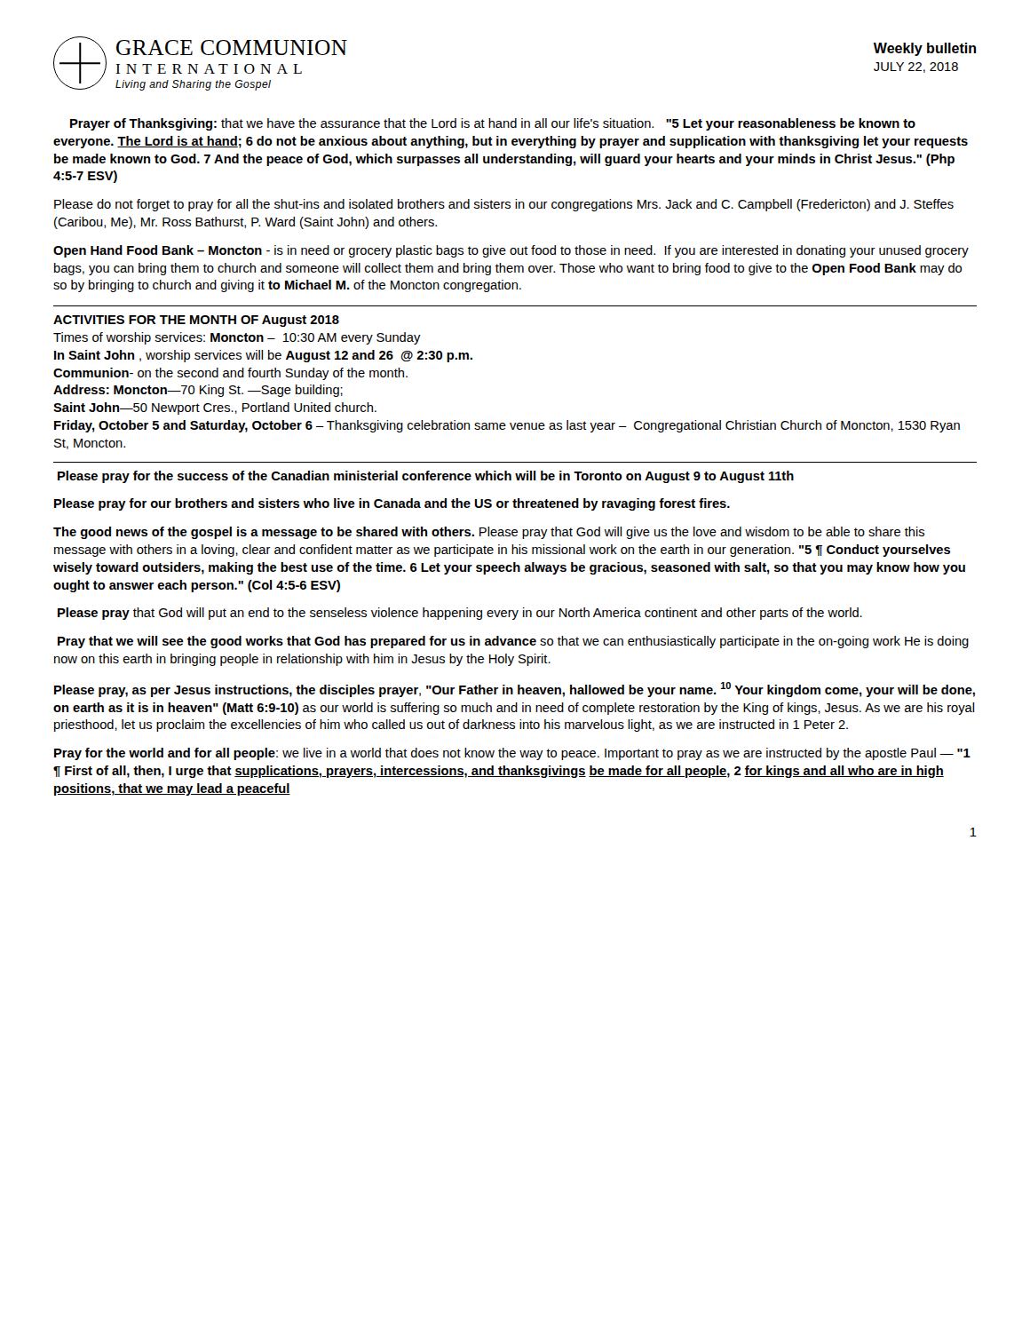GRACE COMMUNION
INTERNATIONAL
Living and Sharing the Gospel
Weekly bulletin
JULY 22, 2018
Prayer of Thanksgiving: that we have the assurance that the Lord is at hand in all our life's situation. "5 Let your reasonableness be known to everyone. The Lord is at hand; 6 do not be anxious about anything, but in everything by prayer and supplication with thanksgiving let your requests be made known to God. 7 And the peace of God, which surpasses all understanding, will guard your hearts and your minds in Christ Jesus." (Php 4:5-7 ESV)
Please do not forget to pray for all the shut-ins and isolated brothers and sisters in our congregations Mrs. Jack and C. Campbell (Fredericton) and J. Steffes (Caribou, Me), Mr. Ross Bathurst, P. Ward (Saint John) and others.
Open Hand Food Bank – Moncton - is in need or grocery plastic bags to give out food to those in need. If you are interested in donating your unused grocery bags, you can bring them to church and someone will collect them and bring them over. Those who want to bring food to give to the Open Food Bank may do so by bringing to church and giving it to Michael M. of the Moncton congregation.
ACTIVITIES FOR THE MONTH OF August 2018
Times of worship services: Moncton – 10:30 AM every Sunday
In Saint John , worship services will be August 12 and 26 @ 2:30 p.m.
Communion- on the second and fourth Sunday of the month.
Address: Moncton—70 King St. —Sage building;
Saint John—50 Newport Cres., Portland United church.
Friday, October 5 and Saturday, October 6 – Thanksgiving celebration same venue as last year – Congregational Christian Church of Moncton, 1530 Ryan St, Moncton.
Please pray for the success of the Canadian ministerial conference which will be in Toronto on August 9 to August 11th
Please pray for our brothers and sisters who live in Canada and the US or threatened by ravaging forest fires.
The good news of the gospel is a message to be shared with others. Please pray that God will give us the love and wisdom to be able to share this message with others in a loving, clear and confident matter as we participate in his missional work on the earth in our generation. "5 ¶ Conduct yourselves wisely toward outsiders, making the best use of the time. 6 Let your speech always be gracious, seasoned with salt, so that you may know how you ought to answer each person." (Col 4:5-6 ESV)
Please pray that God will put an end to the senseless violence happening every in our North America continent and other parts of the world.
Pray that we will see the good works that God has prepared for us in advance so that we can enthusiastically participate in the on-going work He is doing now on this earth in bringing people in relationship with him in Jesus by the Holy Spirit.
Please pray, as per Jesus instructions, the disciples prayer, "Our Father in heaven, hallowed be your name. 10 Your kingdom come, your will be done, on earth as it is in heaven" (Matt 6:9-10) as our world is suffering so much and in need of complete restoration by the King of kings, Jesus. As we are his royal priesthood, let us proclaim the excellencies of him who called us out of darkness into his marvelous light, as we are instructed in 1 Peter 2.
Pray for the world and for all people: we live in a world that does not know the way to peace. Important to pray as we are instructed by the apostle Paul — "1 ¶ First of all, then, I urge that supplications, prayers, intercessions, and thanksgivings be made for all people, 2 for kings and all who are in high positions, that we may lead a peaceful
1